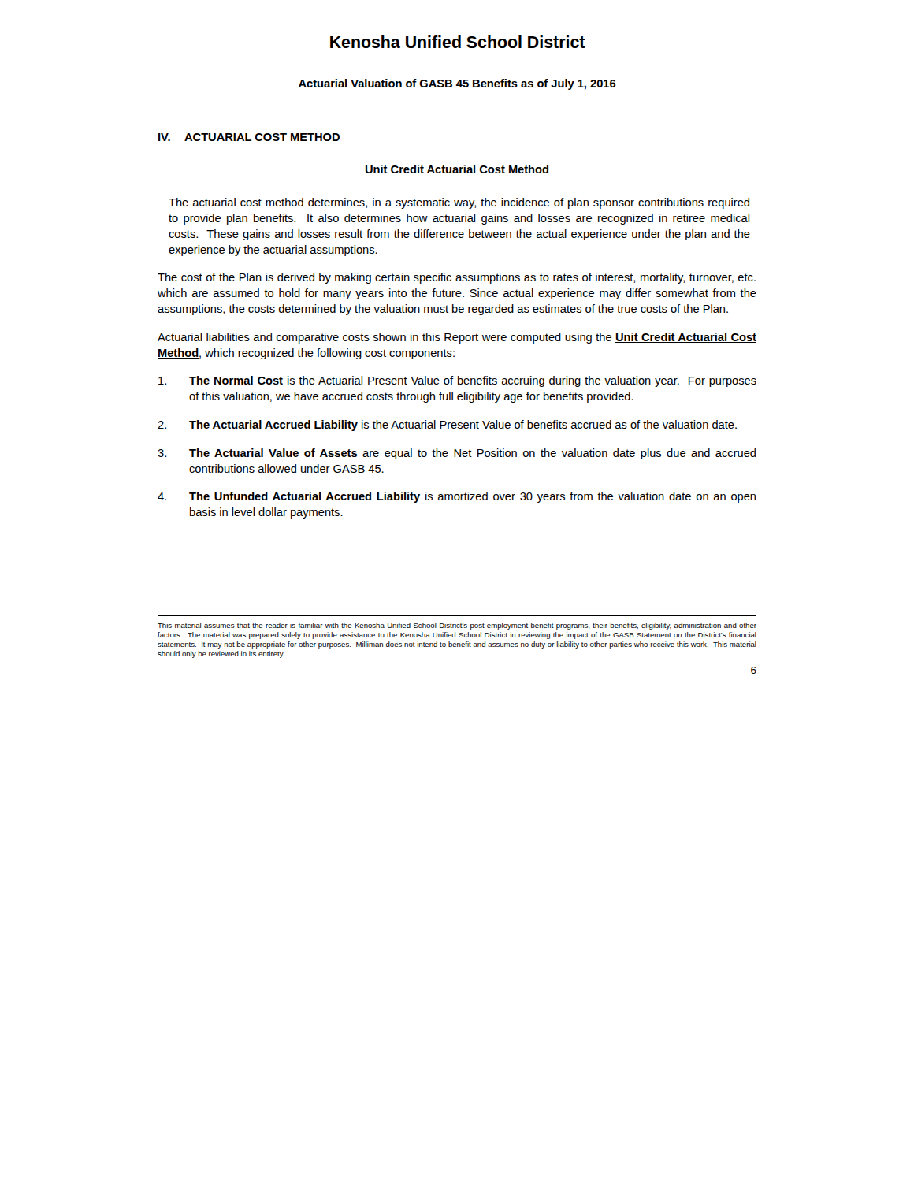Kenosha Unified School District
Actuarial Valuation of GASB 45 Benefits as of July 1, 2016
IV. ACTUARIAL COST METHOD
Unit Credit Actuarial Cost Method
The actuarial cost method determines, in a systematic way, the incidence of plan sponsor contributions required to provide plan benefits. It also determines how actuarial gains and losses are recognized in retiree medical costs. These gains and losses result from the difference between the actual experience under the plan and the experience by the actuarial assumptions.
The cost of the Plan is derived by making certain specific assumptions as to rates of interest, mortality, turnover, etc. which are assumed to hold for many years into the future. Since actual experience may differ somewhat from the assumptions, the costs determined by the valuation must be regarded as estimates of the true costs of the Plan.
Actuarial liabilities and comparative costs shown in this Report were computed using the Unit Credit Actuarial Cost Method, which recognized the following cost components:
The Normal Cost is the Actuarial Present Value of benefits accruing during the valuation year. For purposes of this valuation, we have accrued costs through full eligibility age for benefits provided.
The Actuarial Accrued Liability is the Actuarial Present Value of benefits accrued as of the valuation date.
The Actuarial Value of Assets are equal to the Net Position on the valuation date plus due and accrued contributions allowed under GASB 45.
The Unfunded Actuarial Accrued Liability is amortized over 30 years from the valuation date on an open basis in level dollar payments.
This material assumes that the reader is familiar with the Kenosha Unified School District's post-employment benefit programs, their benefits, eligibility, administration and other factors. The material was prepared solely to provide assistance to the Kenosha Unified School District in reviewing the impact of the GASB Statement on the District's financial statements. It may not be appropriate for other purposes. Milliman does not intend to benefit and assumes no duty or liability to other parties who receive this work. This material should only be reviewed in its entirety.
6